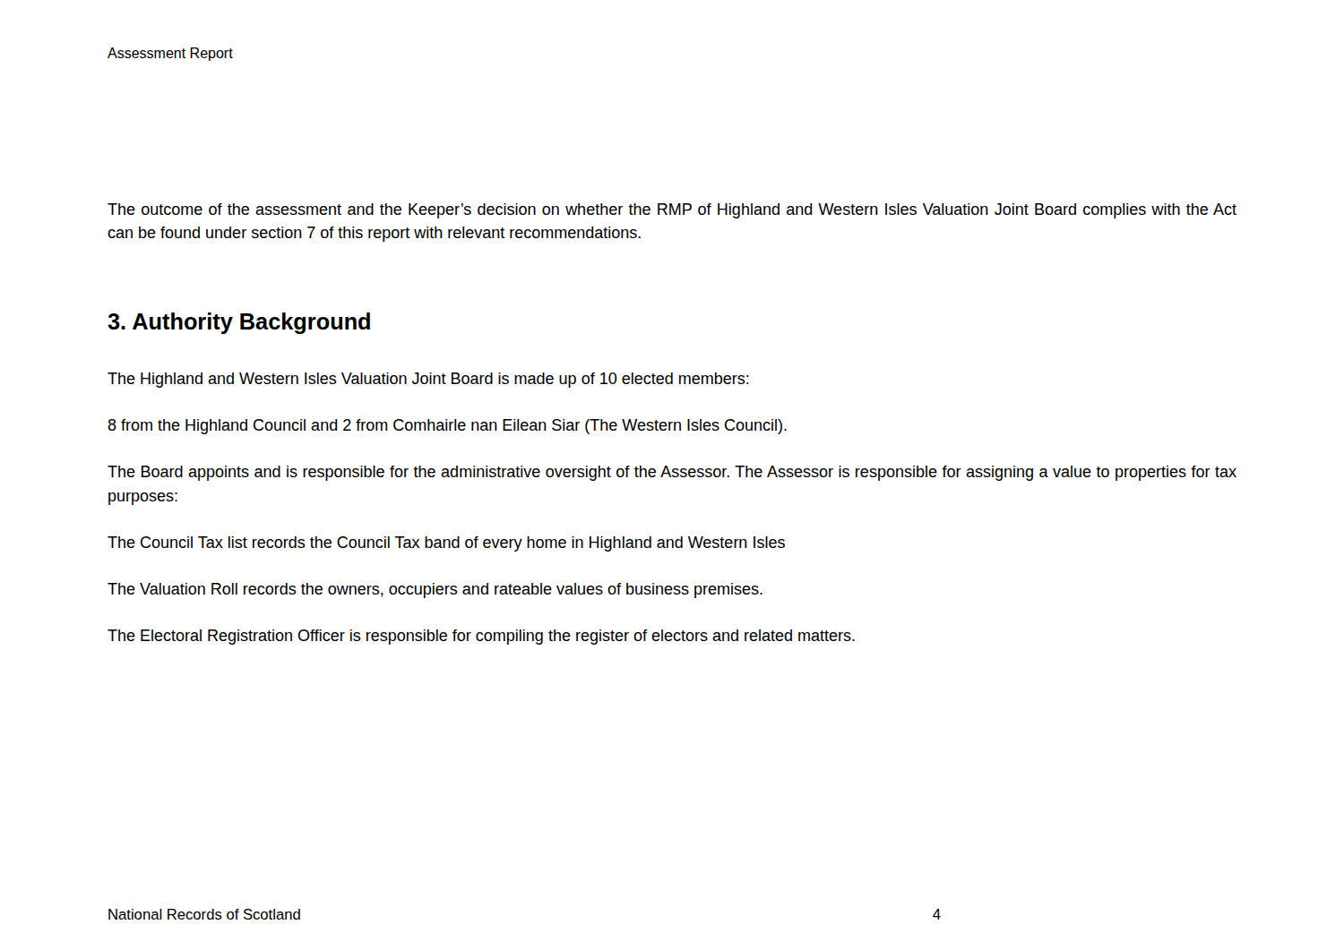Assessment Report
The outcome of the assessment and the Keeper’s decision on whether the RMP of Highland and Western Isles Valuation Joint Board complies with the Act can be found under section 7 of this report with relevant recommendations.
3. Authority Background
The Highland and Western Isles Valuation Joint Board is made up of 10 elected members:
8 from the Highland Council and 2 from Comhairle nan Eilean Siar (The Western Isles Council).
The Board appoints and is responsible for the administrative oversight of the Assessor. The Assessor is responsible for assigning a value to properties for tax purposes:
The Council Tax list records the Council Tax band of every home in Highland and Western Isles
The Valuation Roll records the owners, occupiers and rateable values of business premises.
The Electoral Registration Officer is responsible for compiling the register of electors and related matters.
National Records of Scotland 4